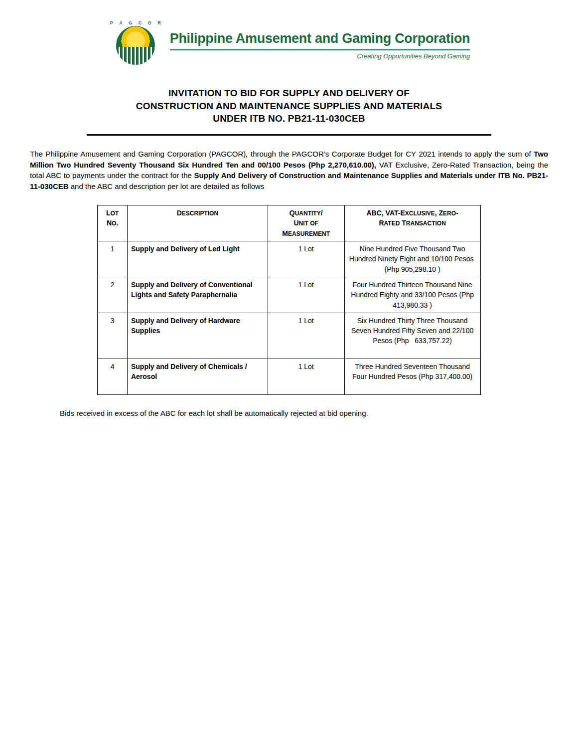PAGCOR
Philippine Amusement and Gaming Corporation
Creating Opportunities Beyond Gaming
INVITATION TO BID FOR SUPPLY AND DELIVERY OF
CONSTRUCTION AND MAINTENANCE SUPPLIES AND MATERIALS
UNDER ITB NO. PB21-11-030CEB
The Philippine Amusement and Gaming Corporation (PAGCOR), through the PAGCOR’s Corporate Budget for CY 2021 intends to apply the sum of Two Million Two Hundred Seventy Thousand Six Hundred Ten and 00/100 Pesos (Php 2,270,610.00), VAT Exclusive, Zero-Rated Transaction, being the total ABC to payments under the contract for the Supply And Delivery of Construction and Maintenance Supplies and Materials under ITB No. PB21-11-030CEB and the ABC and description per lot are detailed as follows
| L OT N O . | D ESCRIPTION | Q UANTITY / U NIT OF M EASUREMENT | ABC, VAT-E XCLUSIVE , Z ERO - R ATED T RANSACTION |
| --- | --- | --- | --- |
| 1 | Supply and Delivery of Led Light | 1 Lot | Nine Hundred Five Thousand Two Hundred Ninety Eight and 10/100 Pesos (Php 905,298.10 ) |
| 2 | Supply and Delivery of Conventional Lights and Safety Paraphernalia | 1 Lot | Four Hundred Thirteen Thousand Nine Hundred Eighty and 33/100 Pesos (Php 413,980.33 ) |
| 3 | Supply and Delivery of Hardware Supplies | 1 Lot | Six Hundred Thirty Three Thousand Seven Hundred Fifty Seven and 22/100 Pesos (Php 633,757.22) |
| 4 | Supply and Delivery of Chemicals / Aerosol | 1 Lot | Three Hundred Seventeen Thousand Four Hundred Pesos (Php 317,400.00) |
Bids received in excess of the ABC for each lot shall be automatically rejected at bid opening.